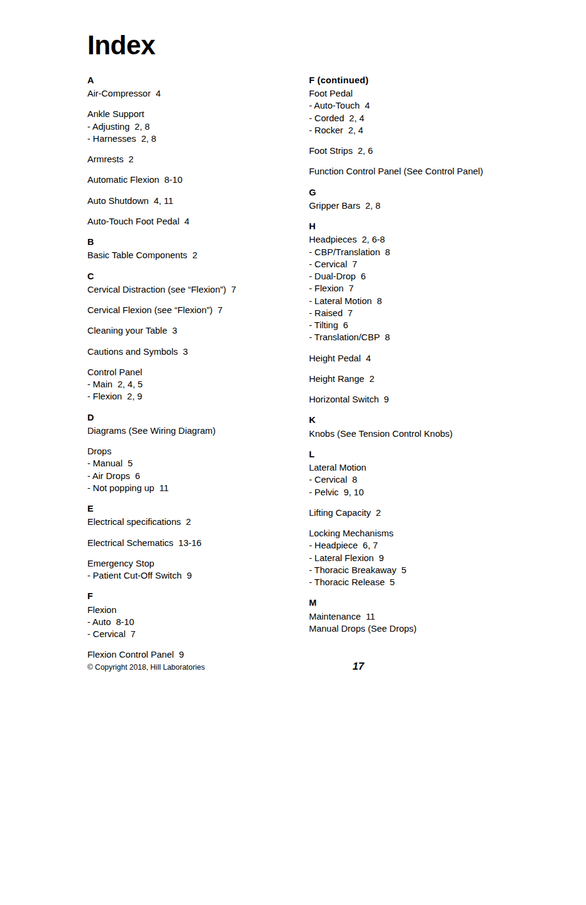Index
A
Air-Compressor 4
Ankle Support
- Adjusting 2, 8
- Harnesses 2, 8
Armrests 2
Automatic Flexion 8-10
Auto Shutdown 4, 11
Auto-Touch Foot Pedal 4
B
Basic Table Components 2
C
Cervical Distraction (see “Flexion”) 7
Cervical Flexion (see “Flexion”) 7
Cleaning your Table 3
Cautions and Symbols 3
Control Panel
- Main 2, 4, 5
- Flexion 2, 9
D
Diagrams (See Wiring Diagram)
Drops
- Manual 5
- Air Drops 6
- Not popping up 11
E
Electrical specifications 2
Electrical Schematics 13-16
Emergency Stop
- Patient Cut-Off Switch 9
F
Flexion
- Auto 8-10
- Cervical 7
Flexion Control Panel 9
F (continued)
Foot Pedal
- Auto-Touch 4
- Corded 2, 4
- Rocker 2, 4
Foot Strips 2, 6
Function Control Panel (See Control Panel)
G
Gripper Bars 2, 8
H
Headpieces 2, 6-8
- CBP/Translation 8
- Cervical 7
- Dual-Drop 6
- Flexion 7
- Lateral Motion 8
- Raised 7
- Tilting 6
- Translation/CBP 8
Height Pedal 4
Height Range 2
Horizontal Switch 9
K
Knobs (See Tension Control Knobs)
L
Lateral Motion
- Cervical 8
- Pelvic 9, 10
Lifting Capacity 2
Locking Mechanisms
- Headpiece 6, 7
- Lateral Flexion 9
- Thoracic Breakaway 5
- Thoracic Release 5
M
Maintenance 11
Manual Drops (See Drops)
© Copyright 2018, Hill Laboratories 17